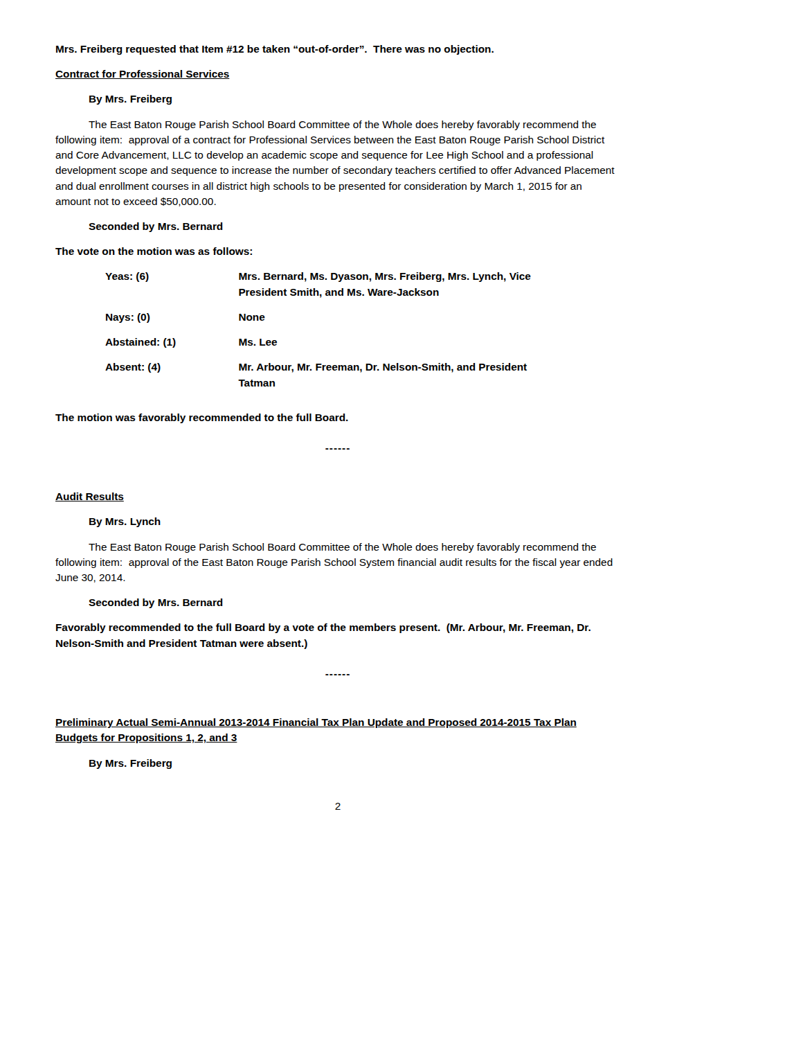Mrs. Freiberg requested that Item #12 be taken “out-of-order”. There was no objection.
Contract for Professional Services
By Mrs. Freiberg
The East Baton Rouge Parish School Board Committee of the Whole does hereby favorably recommend the following item: approval of a contract for Professional Services between the East Baton Rouge Parish School District and Core Advancement, LLC to develop an academic scope and sequence for Lee High School and a professional development scope and sequence to increase the number of secondary teachers certified to offer Advanced Placement and dual enrollment courses in all district high schools to be presented for consideration by March 1, 2015 for an amount not to exceed $50,000.00.
Seconded by Mrs. Bernard
The vote on the motion was as follows:
| Yeas: (6) | Mrs. Bernard, Ms. Dyason, Mrs. Freiberg, Mrs. Lynch, Vice President Smith, and Ms. Ware-Jackson |
| Nays: (0) | None |
| Abstained: (1) | Ms. Lee |
| Absent: (4) | Mr. Arbour, Mr. Freeman, Dr. Nelson-Smith, and President Tatman |
The motion was favorably recommended to the full Board.
------
Audit Results
By Mrs. Lynch
The East Baton Rouge Parish School Board Committee of the Whole does hereby favorably recommend the following item: approval of the East Baton Rouge Parish School System financial audit results for the fiscal year ended June 30, 2014.
Seconded by Mrs. Bernard
Favorably recommended to the full Board by a vote of the members present. (Mr. Arbour, Mr. Freeman, Dr. Nelson-Smith and President Tatman were absent.)
------
Preliminary Actual Semi-Annual 2013-2014 Financial Tax Plan Update and Proposed 2014-2015 Tax Plan Budgets for Propositions 1, 2, and 3
By Mrs. Freiberg
2